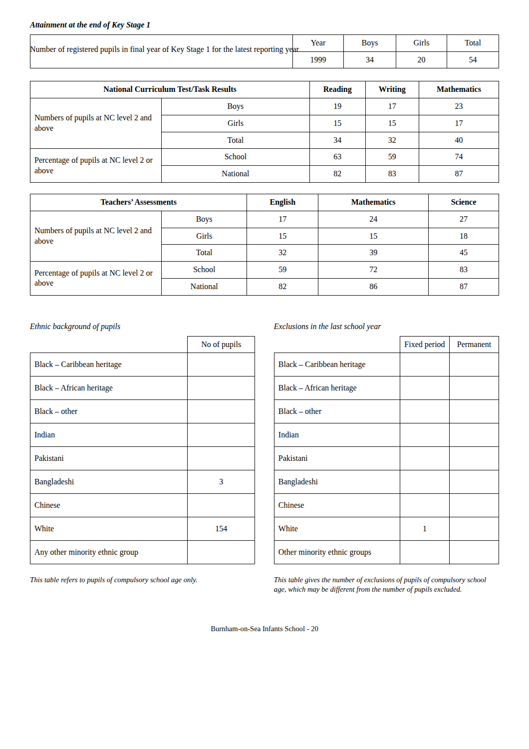Attainment at the end of Key Stage 1
| | Year | Boys | Girls | Total |
| 1999 | 34 | 20 | 54 |
| Number of registered pupils in final year of Key Stage 1 for the latest reporting year |
| National Curriculum Test/Task Results | Reading | Writing | Mathematics |
| Numbers of pupils at NC level 2 and above | Boys | 19 | 17 | 23 |
| Girls | 15 | 15 | 17 |
| Total | 34 | 32 | 40 |
| Percentage of pupils at NC level 2 or above | School | 63 | 59 | 74 |
| National | 82 | 83 | 87 |
| Teachers’ Assessments | English | Mathematics | Science |
| Numbers of pupils at NC level 2 and above | Boys | 17 | 24 | 27 |
| Girls | 15 | 15 | 18 |
| Total | 32 | 39 | 45 |
| Percentage of pupils at NC level 2 or above | School | 59 | 72 | 83 |
| National | 82 | 86 | 87 |
| Ethnic background of pupils / / No of pupils / / Black – Caribbean heritage / / / Black – African heritage / / / Black – other / / / Indian / / / Pakistani / / / Bangladeshi / 3 / / Chinese / / / White / 154 / / Any other minority ethnic group / / This table refers to pupils of compulsory school age only. | Exclusions in the last school year / / Fixed period / Permanent / / Black – Caribbean heritage / / / / Black – African heritage / / / / Black – other / / / / Indian / / / / Pakistani / / / / Bangladeshi / / / / Chinese / / / / White / 1 / / / Other minority ethnic groups / / / This table gives the number of exclusions of pupils of compulsory school age, which may be different from the number of pupils excluded. |
Burnham-on-Sea Infants School - 20